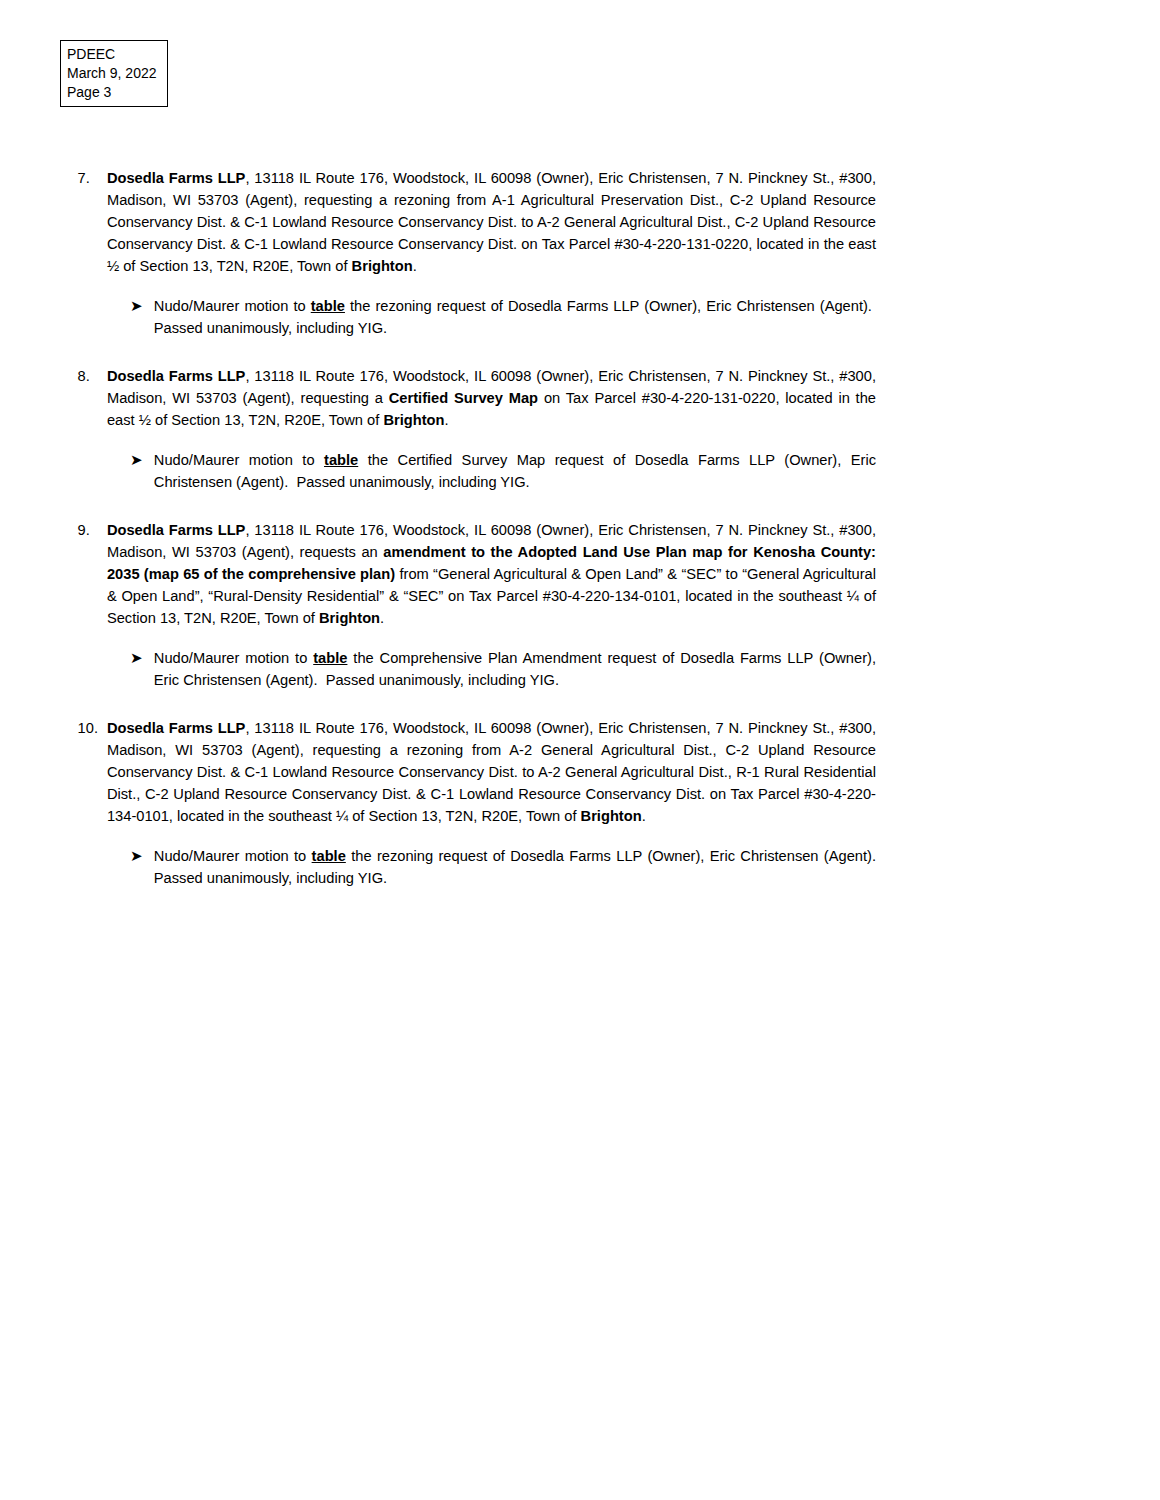PDEEC
March 9, 2022
Page 3
7.
Dosedla Farms LLP, 13118 IL Route 176, Woodstock, IL 60098 (Owner), Eric Christensen, 7 N. Pinckney St., #300, Madison, WI 53703 (Agent), requesting a rezoning from A-1 Agricultural Preservation Dist., C-2 Upland Resource Conservancy Dist. & C-1 Lowland Resource Conservancy Dist. to A-2 General Agricultural Dist., C-2 Upland Resource Conservancy Dist. & C-1 Lowland Resource Conservancy Dist. on Tax Parcel #30-4-220-131-0220, located in the east ½ of Section 13, T2N, R20E, Town of Brighton.
➤
Nudo/Maurer motion to table the rezoning request of Dosedla Farms LLP (Owner), Eric Christensen (Agent). Passed unanimously, including YIG.
8.
Dosedla Farms LLP, 13118 IL Route 176, Woodstock, IL 60098 (Owner), Eric Christensen, 7 N. Pinckney St., #300, Madison, WI 53703 (Agent), requesting a Certified Survey Map on Tax Parcel #30-4-220-131-0220, located in the east ½ of Section 13, T2N, R20E, Town of Brighton.
➤
Nudo/Maurer motion to table the Certified Survey Map request of Dosedla Farms LLP (Owner), Eric Christensen (Agent). Passed unanimously, including YIG.
9.
Dosedla Farms LLP, 13118 IL Route 176, Woodstock, IL 60098 (Owner), Eric Christensen, 7 N. Pinckney St., #300, Madison, WI 53703 (Agent), requests an amendment to the Adopted Land Use Plan map for Kenosha County: 2035 (map 65 of the comprehensive plan) from “General Agricultural & Open Land” & “SEC” to “General Agricultural & Open Land”, “Rural-Density Residential” & “SEC” on Tax Parcel #30-4-220-134-0101, located in the southeast ¼ of Section 13, T2N, R20E, Town of Brighton.
➤
Nudo/Maurer motion to table the Comprehensive Plan Amendment request of Dosedla Farms LLP (Owner), Eric Christensen (Agent). Passed unanimously, including YIG.
10.
Dosedla Farms LLP, 13118 IL Route 176, Woodstock, IL 60098 (Owner), Eric Christensen, 7 N. Pinckney St., #300, Madison, WI 53703 (Agent), requesting a rezoning from A-2 General Agricultural Dist., C-2 Upland Resource Conservancy Dist. & C-1 Lowland Resource Conservancy Dist. to A-2 General Agricultural Dist., R-1 Rural Residential Dist., C-2 Upland Resource Conservancy Dist. & C-1 Lowland Resource Conservancy Dist. on Tax Parcel #30-4-220-134-0101, located in the southeast ¼ of Section 13, T2N, R20E, Town of Brighton.
➤
Nudo/Maurer motion to table the rezoning request of Dosedla Farms LLP (Owner), Eric Christensen (Agent). Passed unanimously, including YIG.